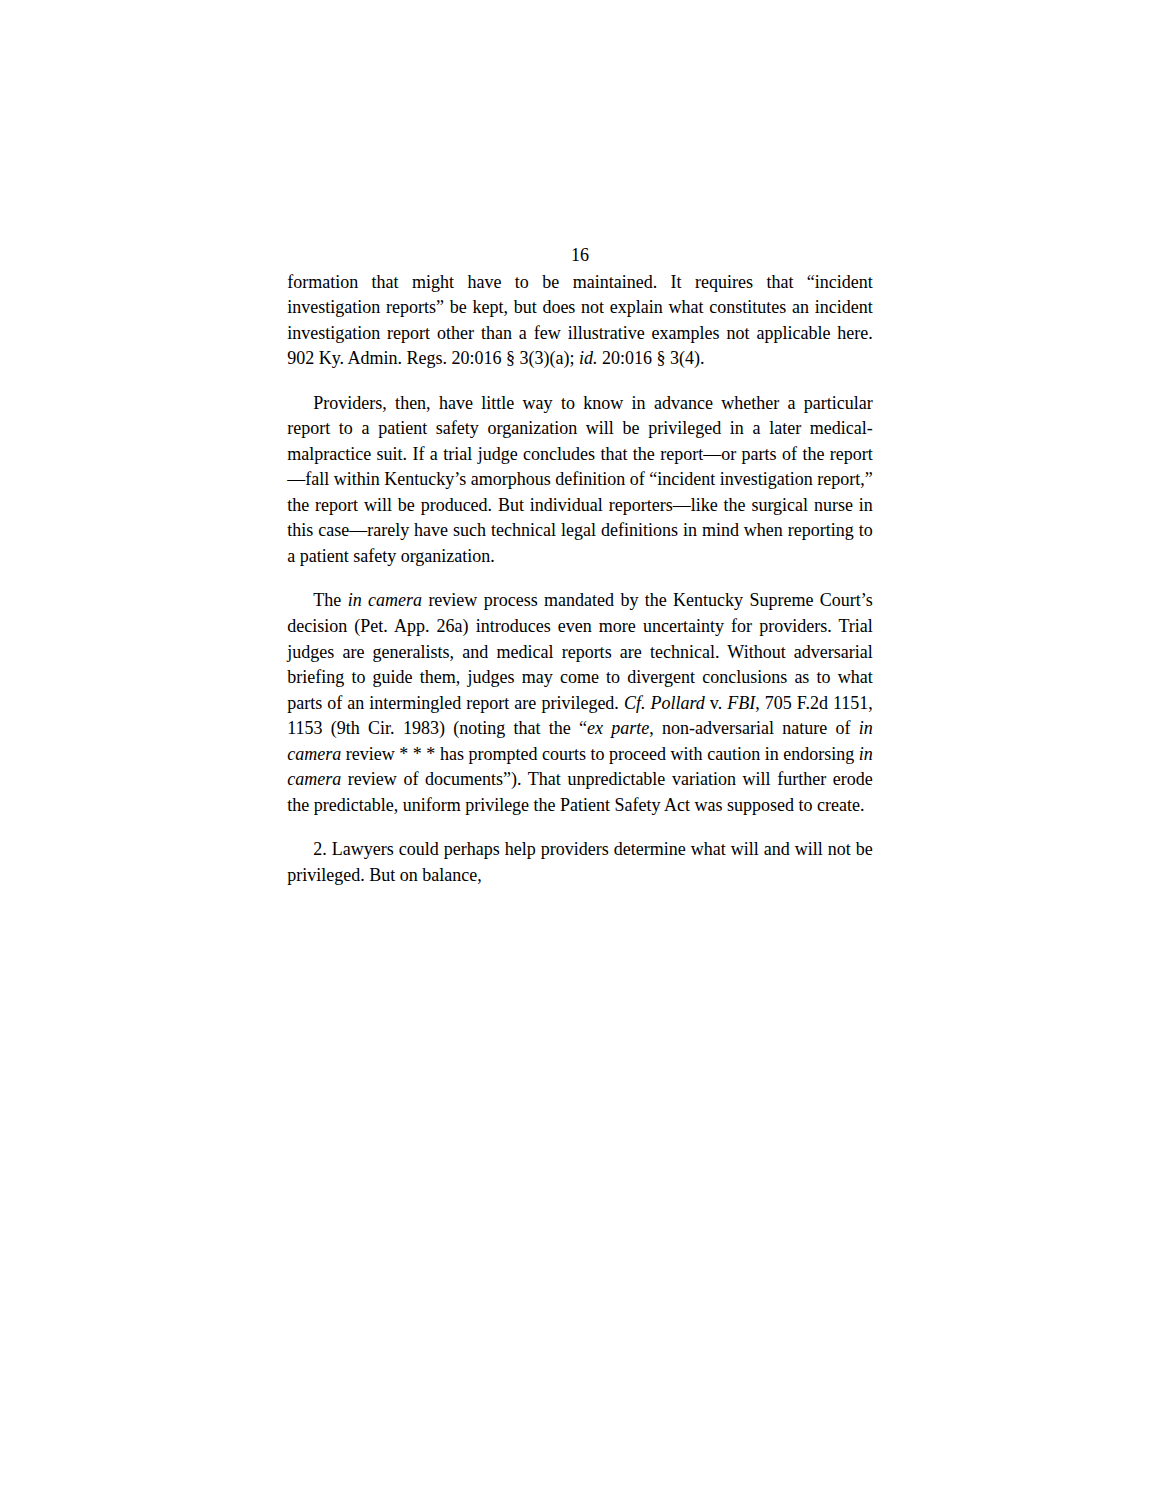16
formation that might have to be maintained. It requires that “incident investigation reports” be kept, but does not explain what constitutes an incident investigation report other than a few illustrative examples not applicable here. 902 Ky. Admin. Regs. 20:016 § 3(3)(a); id. 20:016 § 3(4).
Providers, then, have little way to know in advance whether a particular report to a patient safety organization will be privileged in a later medical-malpractice suit. If a trial judge concludes that the report—or parts of the report—fall within Kentucky’s amorphous definition of “incident investigation report,” the report will be produced. But individual reporters—like the surgical nurse in this case—rarely have such technical legal definitions in mind when reporting to a patient safety organization.
The in camera review process mandated by the Kentucky Supreme Court’s decision (Pet. App. 26a) introduces even more uncertainty for providers. Trial judges are generalists, and medical reports are technical. Without adversarial briefing to guide them, judges may come to divergent conclusions as to what parts of an intermingled report are privileged. Cf. Pollard v. FBI, 705 F.2d 1151, 1153 (9th Cir. 1983) (noting that the “ex parte, non-adversarial nature of in camera review * * * has prompted courts to proceed with caution in endorsing in camera review of documents”). That unpredictable variation will further erode the predictable, uniform privilege the Patient Safety Act was supposed to create.
2. Lawyers could perhaps help providers determine what will and will not be privileged. But on balance,